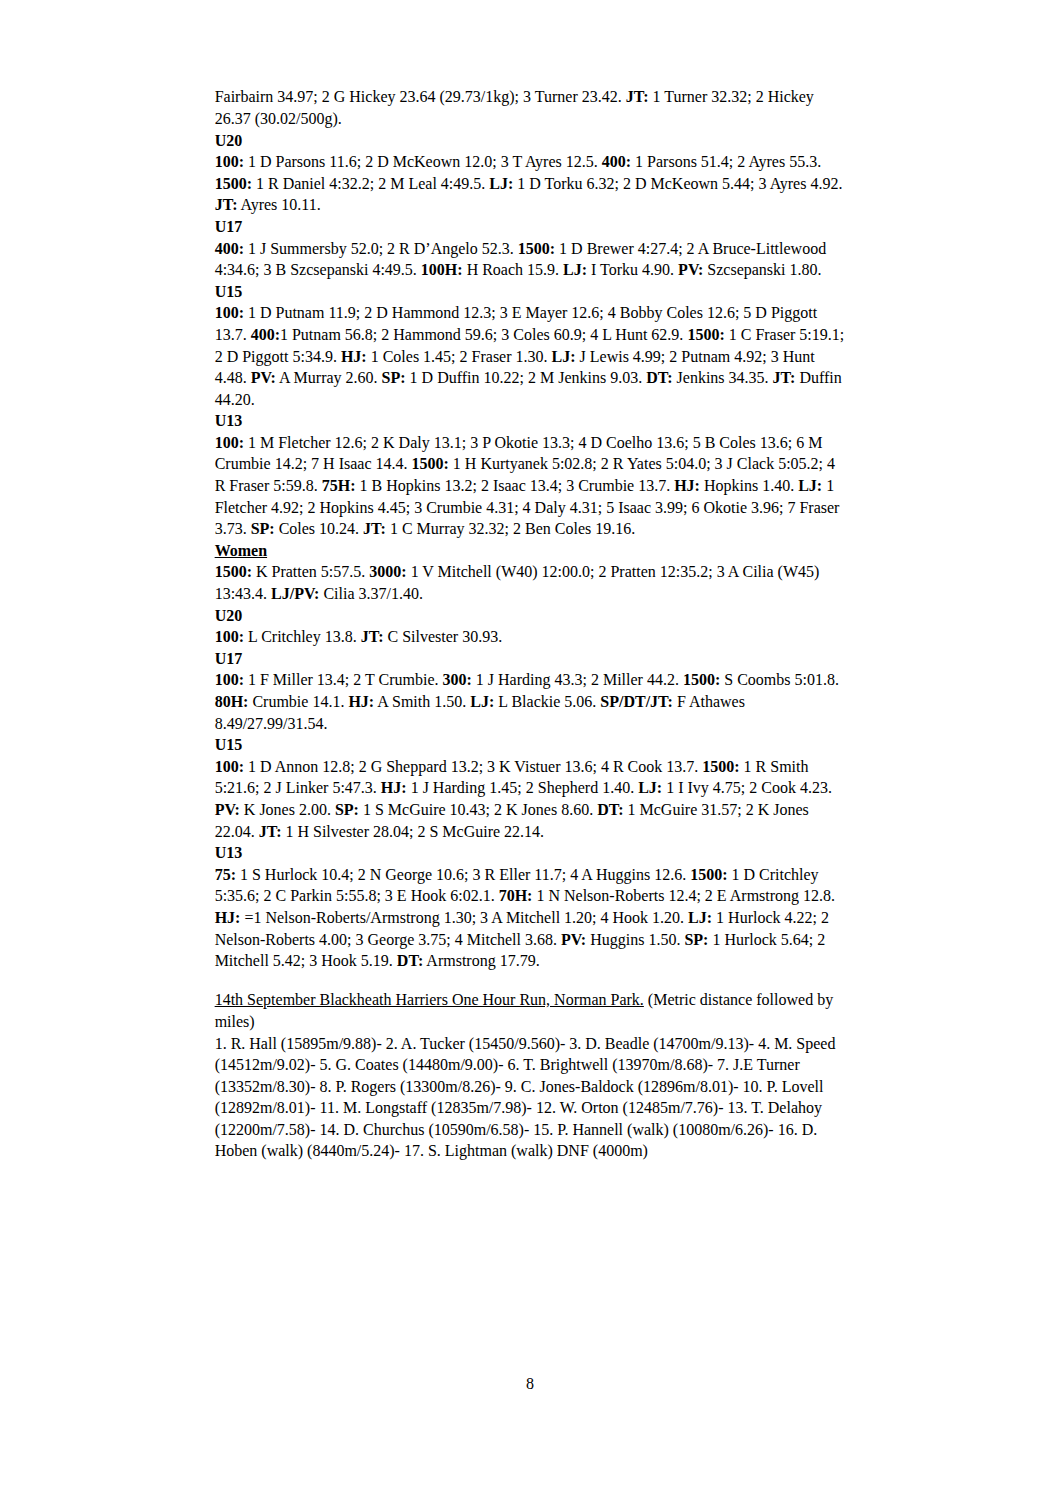Fairbairn 34.97; 2 G Hickey 23.64 (29.73/1kg); 3 Turner 23.42. JT: 1 Turner 32.32; 2 Hickey 26.37 (30.02/500g).
U20
100: 1 D Parsons 11.6; 2 D McKeown 12.0; 3 T Ayres 12.5. 400: 1 Parsons 51.4; 2 Ayres 55.3. 1500: 1 R Daniel 4:32.2; 2 M Leal 4:49.5. LJ: 1 D Torku 6.32; 2 D McKeown 5.44; 3 Ayres 4.92. JT: Ayres 10.11.
U17
400: 1 J Summersby 52.0; 2 R D’Angelo 52.3. 1500: 1 D Brewer 4:27.4; 2 A Bruce-Littlewood 4:34.6; 3 B Szcsepanski 4:49.5. 100H: H Roach 15.9. LJ: I Torku 4.90. PV: Szcsepanski 1.80.
U15
100: 1 D Putnam 11.9; 2 D Hammond 12.3; 3 E Mayer 12.6; 4 Bobby Coles 12.6; 5 D Piggott 13.7. 400: 1 Putnam 56.8; 2 Hammond 59.6; 3 Coles 60.9; 4 L Hunt 62.9. 1500: 1 C Fraser 5:19.1; 2 D Piggott 5:34.9. HJ: 1 Coles 1.45; 2 Fraser 1.30. LJ: J Lewis 4.99; 2 Putnam 4.92; 3 Hunt 4.48. PV: A Murray 2.60. SP: 1 D Duffin 10.22; 2 M Jenkins 9.03. DT: Jenkins 34.35. JT: Duffin 44.20.
U13
100: 1 M Fletcher 12.6; 2 K Daly 13.1; 3 P Okotie 13.3; 4 D Coelho 13.6; 5 B Coles 13.6; 6 M Crumbie 14.2; 7 H Isaac 14.4. 1500: 1 H Kurtyanek 5:02.8; 2 R Yates 5:04.0; 3 J Clack 5:05.2; 4 R Fraser 5:59.8. 75H: 1 B Hopkins 13.2; 2 Isaac 13.4; 3 Crumbie 13.7. HJ: Hopkins 1.40. LJ: 1 Fletcher 4.92; 2 Hopkins 4.45; 3 Crumbie 4.31; 4 Daly 4.31; 5 Isaac 3.99; 6 Okotie 3.96; 7 Fraser 3.73. SP: Coles 10.24. JT: 1 C Murray 32.32; 2 Ben Coles 19.16.
Women
1500: K Pratten 5:57.5. 3000: 1 V Mitchell (W40) 12:00.0; 2 Pratten 12:35.2; 3 A Cilia (W45) 13:43.4. LJ/PV: Cilia 3.37/1.40.
U20
100: L Critchley 13.8. JT: C Silvester 30.93.
U17
100: 1 F Miller 13.4; 2 T Crumbie. 300: 1 J Harding 43.3; 2 Miller 44.2. 1500: S Coombs 5:01.8. 80H: Crumbie 14.1. HJ: A Smith 1.50. LJ: L Blackie 5.06. SP/DT/JT: F Athawes 8.49/27.99/31.54.
U15
100: 1 D Annon 12.8; 2 G Sheppard 13.2; 3 K Vistuer 13.6; 4 R Cook 13.7. 1500: 1 R Smith 5:21.6; 2 J Linker 5:47.3. HJ: 1 J Harding 1.45; 2 Shepherd 1.40. LJ: 1 I Ivy 4.75; 2 Cook 4.23. PV: K Jones 2.00. SP: 1 S McGuire 10.43; 2 K Jones 8.60. DT: 1 McGuire 31.57; 2 K Jones 22.04. JT: 1 H Silvester 28.04; 2 S McGuire 22.14.
U13
75: 1 S Hurlock 10.4; 2 N George 10.6; 3 R Eller 11.7; 4 A Huggins 12.6. 1500: 1 D Critchley 5:35.6; 2 C Parkin 5:55.8; 3 E Hook 6:02.1. 70H: 1 N Nelson-Roberts 12.4; 2 E Armstrong 12.8. HJ: =1 Nelson-Roberts/Armstrong 1.30; 3 A Mitchell 1.20; 4 Hook 1.20. LJ: 1 Hurlock 4.22; 2 Nelson-Roberts 4.00; 3 George 3.75; 4 Mitchell 3.68. PV: Huggins 1.50. SP: 1 Hurlock 5.64; 2 Mitchell 5.42; 3 Hook 5.19. DT: Armstrong 17.79.
14th September Blackheath Harriers One Hour Run, Norman Park. (Metric distance followed by miles)
1. R. Hall (15895m/9.88)- 2. A. Tucker (15450/9.560)- 3. D. Beadle (14700m/9.13)- 4. M. Speed (14512m/9.02)- 5. G. Coates (14480m/9.00)- 6. T. Brightwell (13970m/8.68)- 7. J.E Turner (13352m/8.30)- 8. P. Rogers (13300m/8.26)- 9. C. Jones-Baldock (12896m/8.01)- 10. P. Lovell (12892m/8.01)- 11. M. Longstaff (12835m/7.98)- 12. W. Orton (12485m/7.76)- 13. T. Delahoy (12200m/7.58)- 14. D. Churchus (10590m/6.58)- 15. P. Hannell (walk) (10080m/6.26)- 16. D. Hoben (walk) (8440m/5.24)- 17. S. Lightman (walk) DNF (4000m)
8